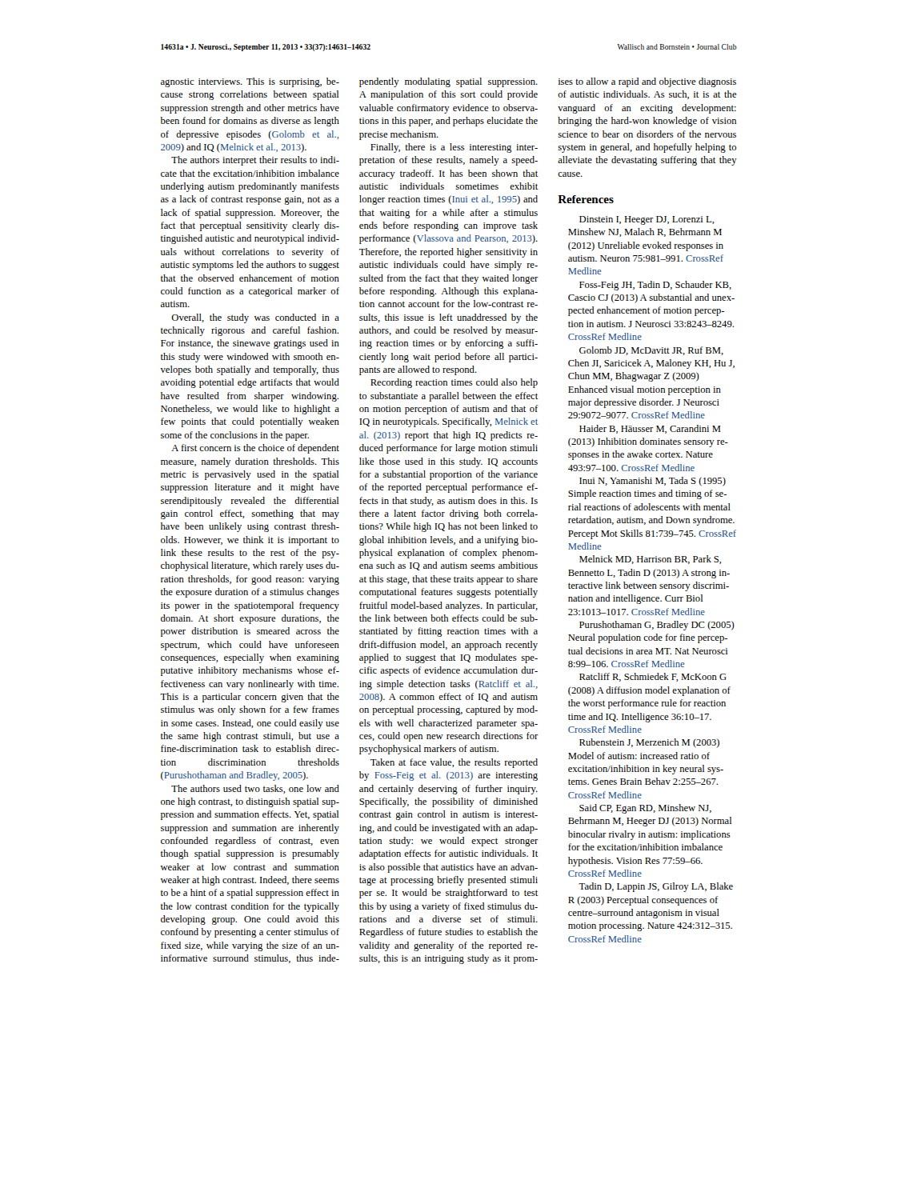14631a • J. Neurosci., September 11, 2013 • 33(37):14631–14632
Wallisch and Bornstein • Journal Club
agnostic interviews. This is surprising, because strong correlations between spatial suppression strength and other metrics have been found for domains as diverse as length of depressive episodes (Golomb et al., 2009) and IQ (Melnick et al., 2013).
The authors interpret their results to indicate that the excitation/inhibition imbalance underlying autism predominantly manifests as a lack of contrast response gain, not as a lack of spatial suppression. Moreover, the fact that perceptual sensitivity clearly distinguished autistic and neurotypical individuals without correlations to severity of autistic symptoms led the authors to suggest that the observed enhancement of motion could function as a categorical marker of autism.
Overall, the study was conducted in a technically rigorous and careful fashion. For instance, the sinewave gratings used in this study were windowed with smooth envelopes both spatially and temporally, thus avoiding potential edge artifacts that would have resulted from sharper windowing. Nonetheless, we would like to highlight a few points that could potentially weaken some of the conclusions in the paper.
A first concern is the choice of dependent measure, namely duration thresholds. This metric is pervasively used in the spatial suppression literature and it might have serendipitously revealed the differential gain control effect, something that may have been unlikely using contrast thresholds. However, we think it is important to link these results to the rest of the psychophysical literature, which rarely uses duration thresholds, for good reason: varying the exposure duration of a stimulus changes its power in the spatiotemporal frequency domain. At short exposure durations, the power distribution is smeared across the spectrum, which could have unforeseen consequences, especially when examining putative inhibitory mechanisms whose effectiveness can vary nonlinearly with time. This is a particular concern given that the stimulus was only shown for a few frames in some cases. Instead, one could easily use the same high contrast stimuli, but use a fine-discrimination task to establish direction discrimination thresholds (Purushothaman and Bradley, 2005).
The authors used two tasks, one low and one high contrast, to distinguish spatial suppression and summation effects. Yet, spatial suppression and summation are inherently confounded regardless of contrast, even though spatial suppression is presumably weaker at low contrast and summation weaker at high contrast. Indeed, there seems to be a hint of a spatial suppression effect in the low contrast condition for the typically developing group. One could avoid this confound by presenting a center stimulus of fixed size, while varying the size of an uninformative surround stimulus, thus independently modulating spatial suppression. A manipulation of this sort could provide valuable confirmatory evidence to observations in this paper, and perhaps elucidate the precise mechanism.
Finally, there is a less interesting interpretation of these results, namely a speed-accuracy tradeoff. It has been shown that autistic individuals sometimes exhibit longer reaction times (Inui et al., 1995) and that waiting for a while after a stimulus ends before responding can improve task performance (Vlassova and Pearson, 2013). Therefore, the reported higher sensitivity in autistic individuals could have simply resulted from the fact that they waited longer before responding. Although this explanation cannot account for the low-contrast results, this issue is left unaddressed by the authors, and could be resolved by measuring reaction times or by enforcing a sufficiently long wait period before all participants are allowed to respond.
Recording reaction times could also help to substantiate a parallel between the effect on motion perception of autism and that of IQ in neurotypicals. Specifically, Melnick et al. (2013) report that high IQ predicts reduced performance for large motion stimuli like those used in this study. IQ accounts for a substantial proportion of the variance of the reported perceptual performance effects in that study, as autism does in this. Is there a latent factor driving both correlations? While high IQ has not been linked to global inhibition levels, and a unifying biophysical explanation of complex phenomena such as IQ and autism seems ambitious at this stage, that these traits appear to share computational features suggests potentially fruitful model-based analyzes. In particular, the link between both effects could be substantiated by fitting reaction times with a drift-diffusion model, an approach recently applied to suggest that IQ modulates specific aspects of evidence accumulation during simple detection tasks (Ratcliff et al., 2008). A common effect of IQ and autism on perceptual processing, captured by models with well characterized parameter spaces, could open new research directions for psychophysical markers of autism.
Taken at face value, the results reported by Foss-Feig et al. (2013) are interesting and certainly deserving of further inquiry. Specifically, the possibility of diminished contrast gain control in autism is interesting, and could be investigated with an adaptation study: we would expect stronger adaptation effects for autistic individuals. It is also possible that autistics have an advantage at processing briefly presented stimuli per se. It would be straightforward to test this by using a variety of fixed stimulus durations and a diverse set of stimuli. Regardless of future studies to establish the validity and generality of the reported results, this is an intriguing study as it promises to allow a rapid and objective diagnosis of autistic individuals. As such, it is at the vanguard of an exciting development: bringing the hard-won knowledge of vision science to bear on disorders of the nervous system in general, and hopefully helping to alleviate the devastating suffering that they cause.
References
Dinstein I, Heeger DJ, Lorenzi L, Minshew NJ, Malach R, Behrmann M (2012) Unreliable evoked responses in autism. Neuron 75:981–991. CrossRef Medline
Foss-Feig JH, Tadin D, Schauder KB, Cascio CJ (2013) A substantial and unexpected enhancement of motion perception in autism. J Neurosci 33:8243–8249. CrossRef Medline
Golomb JD, McDavitt JR, Ruf BM, Chen JI, Saricicek A, Maloney KH, Hu J, Chun MM, Bhagwagar Z (2009) Enhanced visual motion perception in major depressive disorder. J Neurosci 29:9072–9077. CrossRef Medline
Haider B, Häusser M, Carandini M (2013) Inhibition dominates sensory responses in the awake cortex. Nature 493:97–100. CrossRef Medline
Inui N, Yamanishi M, Tada S (1995) Simple reaction times and timing of serial reactions of adolescents with mental retardation, autism, and Down syndrome. Percept Mot Skills 81:739–745. CrossRef Medline
Melnick MD, Harrison BR, Park S, Bennetto L, Tadin D (2013) A strong interactive link between sensory discrimination and intelligence. Curr Biol 23:1013–1017. CrossRef Medline
Purushothaman G, Bradley DC (2005) Neural population code for fine perceptual decisions in area MT. Nat Neurosci 8:99–106. CrossRef Medline
Ratcliff R, Schmiedek F, McKoon G (2008) A diffusion model explanation of the worst performance rule for reaction time and IQ. Intelligence 36:10–17. CrossRef Medline
Rubenstein J, Merzenich M (2003) Model of autism: increased ratio of excitation/inhibition in key neural systems. Genes Brain Behav 2:255–267. CrossRef Medline
Said CP, Egan RD, Minshew NJ, Behrmann M, Heeger DJ (2013) Normal binocular rivalry in autism: implications for the excitation/inhibition imbalance hypothesis. Vision Res 77:59–66. CrossRef Medline
Tadin D, Lappin JS, Gilroy LA, Blake R (2003) Perceptual consequences of centre–surround antagonism in visual motion processing. Nature 424:312–315. CrossRef Medline